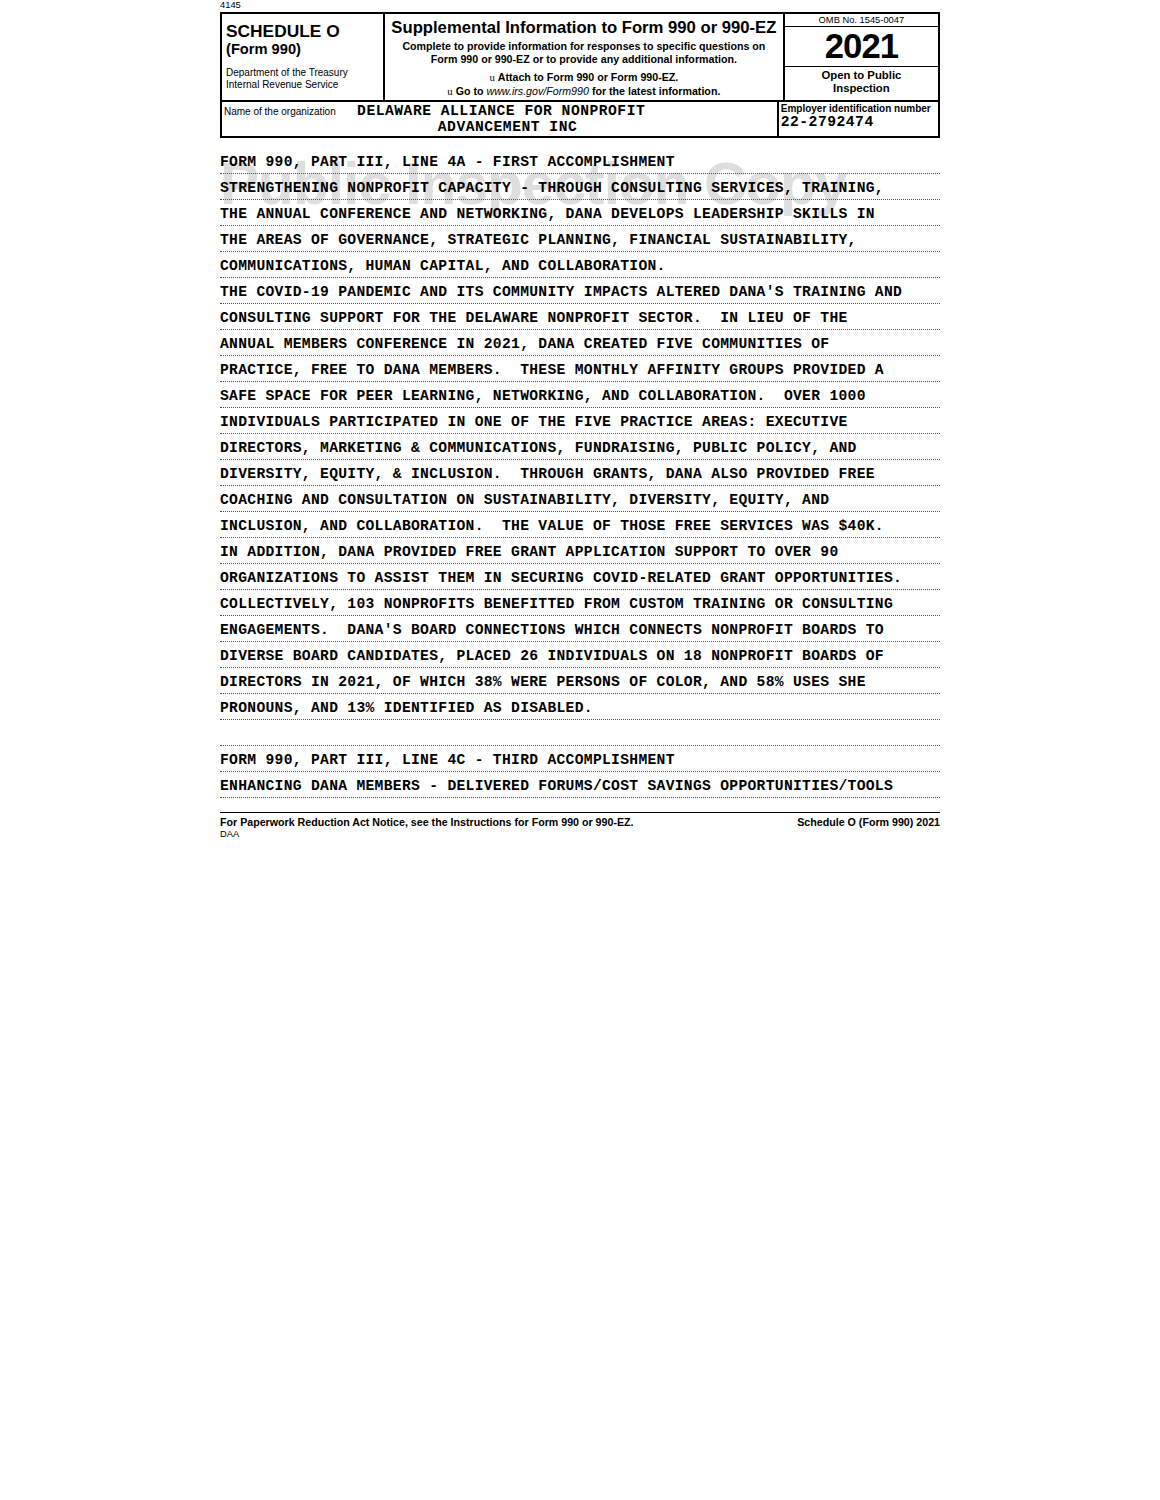4145
| SCHEDULE O (Form 990) Department of the Treasury Internal Revenue Service | Supplemental Information to Form 990 or 990-EZ Complete to provide information for responses to specific questions on Form 990 or 990-EZ or to provide any additional information. u Attach to Form 990 or Form 990-EZ. u Go to www.irs.gov/Form990 for the latest information. | OMB No. 1545-0047 2021 Open to Public Inspection |
| Name of the organization DELAWARE ALLIANCE FOR NONPROFIT ADVANCEMENT INC | Employer identification number 22-2792474 |
Public Inspection Copy
FORM 990, PART III, LINE 4A - FIRST ACCOMPLISHMENT
STRENGTHENING NONPROFIT CAPACITY - THROUGH CONSULTING SERVICES, TRAINING,
THE ANNUAL CONFERENCE AND NETWORKING, DANA DEVELOPS LEADERSHIP SKILLS IN
THE AREAS OF GOVERNANCE, STRATEGIC PLANNING, FINANCIAL SUSTAINABILITY,
COMMUNICATIONS, HUMAN CAPITAL, AND COLLABORATION.
THE COVID-19 PANDEMIC AND ITS COMMUNITY IMPACTS ALTERED DANA'S TRAINING AND
CONSULTING SUPPORT FOR THE DELAWARE NONPROFIT SECTOR. IN LIEU OF THE
ANNUAL MEMBERS CONFERENCE IN 2021, DANA CREATED FIVE COMMUNITIES OF
PRACTICE, FREE TO DANA MEMBERS. THESE MONTHLY AFFINITY GROUPS PROVIDED A
SAFE SPACE FOR PEER LEARNING, NETWORKING, AND COLLABORATION. OVER 1000
INDIVIDUALS PARTICIPATED IN ONE OF THE FIVE PRACTICE AREAS: EXECUTIVE
DIRECTORS, MARKETING & COMMUNICATIONS, FUNDRAISING, PUBLIC POLICY, AND
DIVERSITY, EQUITY, & INCLUSION. THROUGH GRANTS, DANA ALSO PROVIDED FREE
COACHING AND CONSULTATION ON SUSTAINABILITY, DIVERSITY, EQUITY, AND
INCLUSION, AND COLLABORATION. THE VALUE OF THOSE FREE SERVICES WAS $40K.
IN ADDITION, DANA PROVIDED FREE GRANT APPLICATION SUPPORT TO OVER 90
ORGANIZATIONS TO ASSIST THEM IN SECURING COVID-RELATED GRANT OPPORTUNITIES.
COLLECTIVELY, 103 NONPROFITS BENEFITTED FROM CUSTOM TRAINING OR CONSULTING
ENGAGEMENTS. DANA'S BOARD CONNECTIONS WHICH CONNECTS NONPROFIT BOARDS TO
DIVERSE BOARD CANDIDATES, PLACED 26 INDIVIDUALS ON 18 NONPROFIT BOARDS OF
DIRECTORS IN 2021, OF WHICH 38% WERE PERSONS OF COLOR, AND 58% USES SHE
PRONOUNS, AND 13% IDENTIFIED AS DISABLED.
FORM 990, PART III, LINE 4C - THIRD ACCOMPLISHMENT
ENHANCING DANA MEMBERS - DELIVERED FORUMS/COST SAVINGS OPPORTUNITIES/TOOLS
For Paperwork Reduction Act Notice, see the Instructions for Form 990 or 990-EZ. Schedule O (Form 990) 2021
DAA